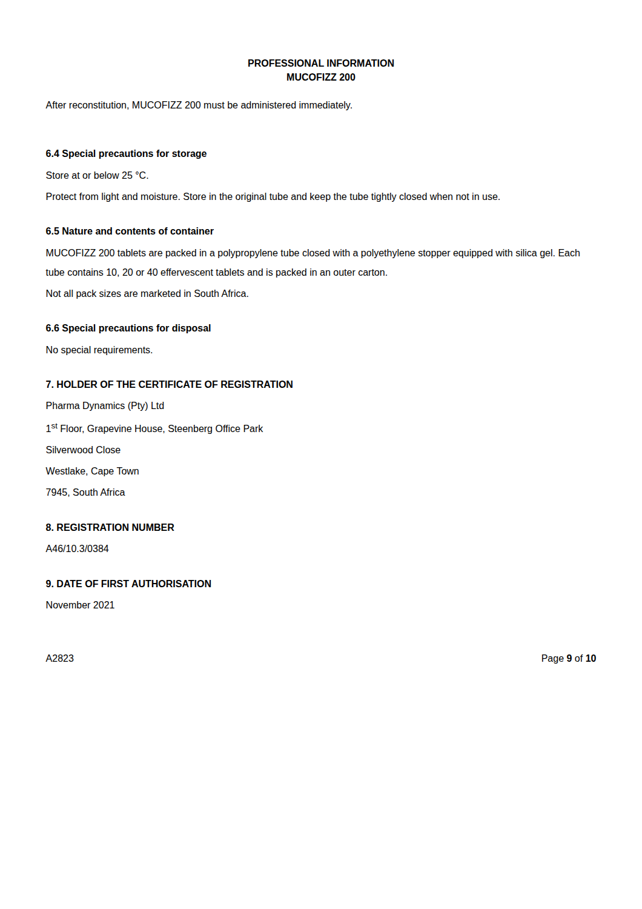PROFESSIONAL INFORMATION
MUCOFIZZ 200
After reconstitution, MUCOFIZZ 200 must be administered immediately.
6.4 Special precautions for storage
Store at or below 25 °C.
Protect from light and moisture. Store in the original tube and keep the tube tightly closed when not in use.
6.5 Nature and contents of container
MUCOFIZZ 200 tablets are packed in a polypropylene tube closed with a polyethylene stopper equipped with silica gel. Each tube contains 10, 20 or 40 effervescent tablets and is packed in an outer carton.
Not all pack sizes are marketed in South Africa.
6.6 Special precautions for disposal
No special requirements.
7. HOLDER OF THE CERTIFICATE OF REGISTRATION
Pharma Dynamics (Pty) Ltd
1st Floor, Grapevine House, Steenberg Office Park
Silverwood Close
Westlake, Cape Town
7945, South Africa
8. REGISTRATION NUMBER
A46/10.3/0384
9. DATE OF FIRST AUTHORISATION
November 2021
A2823
Page 9 of 10